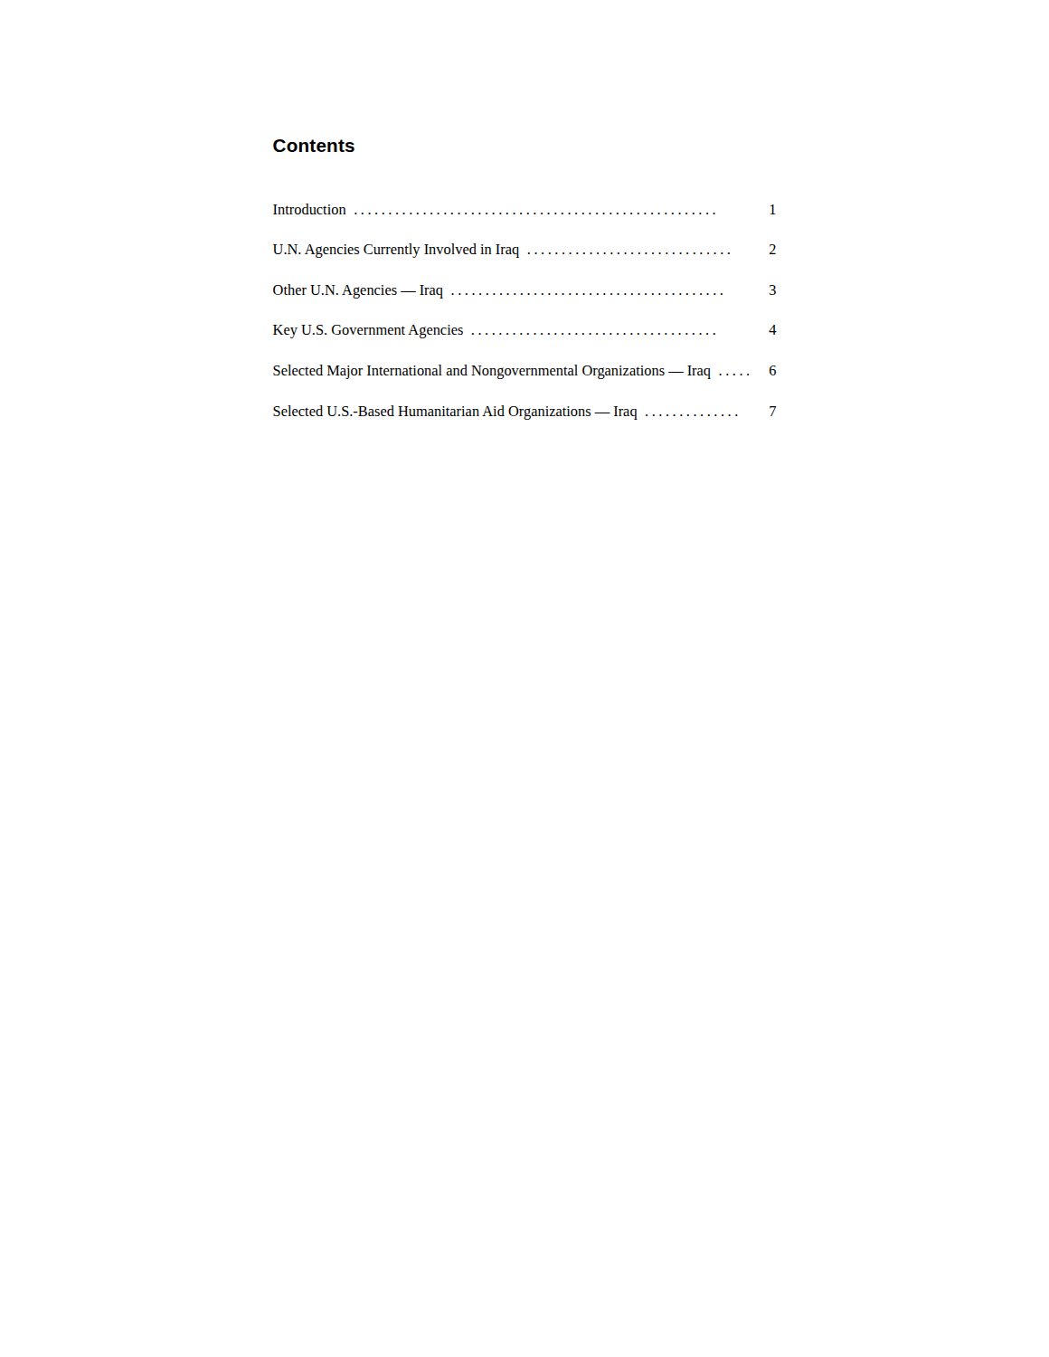Contents
Introduction ..................................................... 1
U.N. Agencies Currently Involved in Iraq .............................. 2
Other U.N. Agencies — Iraq ........................................ 3
Key U.S. Government Agencies .................................... 4
Selected Major International and Nongovernmental Organizations — Iraq ..... 6
Selected U.S.-Based Humanitarian Aid Organizations — Iraq .............. 7